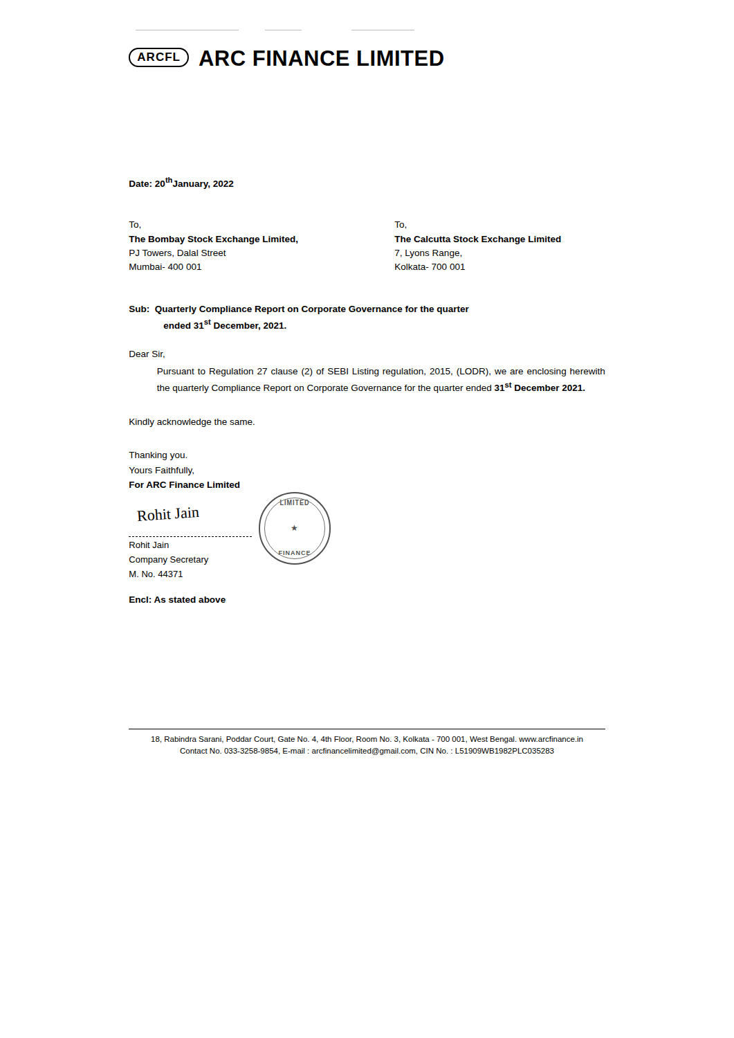ARCFL
ARC FINANCE LIMITED
Date: 20thJanuary, 2022
To,
The Bombay Stock Exchange Limited,
PJ Towers, Dalal Street
Mumbai- 400 001
To,
The Calcutta Stock Exchange Limited
7, Lyons Range,
Kolkata- 700 001
Sub: Quarterly Compliance Report on Corporate Governance for the quarter ended 31st December, 2021.
Dear Sir,
Pursuant to Regulation 27 clause (2) of SEBI Listing regulation, 2015, (LODR), we are enclosing herewith the quarterly Compliance Report on Corporate Governance for the quarter ended 31st December 2021.
Kindly acknowledge the same.
Thanking you.
Yours Faithfully,
For ARC Finance Limited
Rohit Jain
Rohit Jain
Company Secretary
M. No. 44371
LIMITED
★
FINANCE
Encl: As stated above
18, Rabindra Sarani, Poddar Court, Gate No. 4, 4th Floor, Room No. 3, Kolkata - 700 001, West Bengal. www.arcfinance.in
Contact No. 033-3258-9854, E-mail : arcfinancelimited@gmail.com, CIN No. : L51909WB1982PLC035283